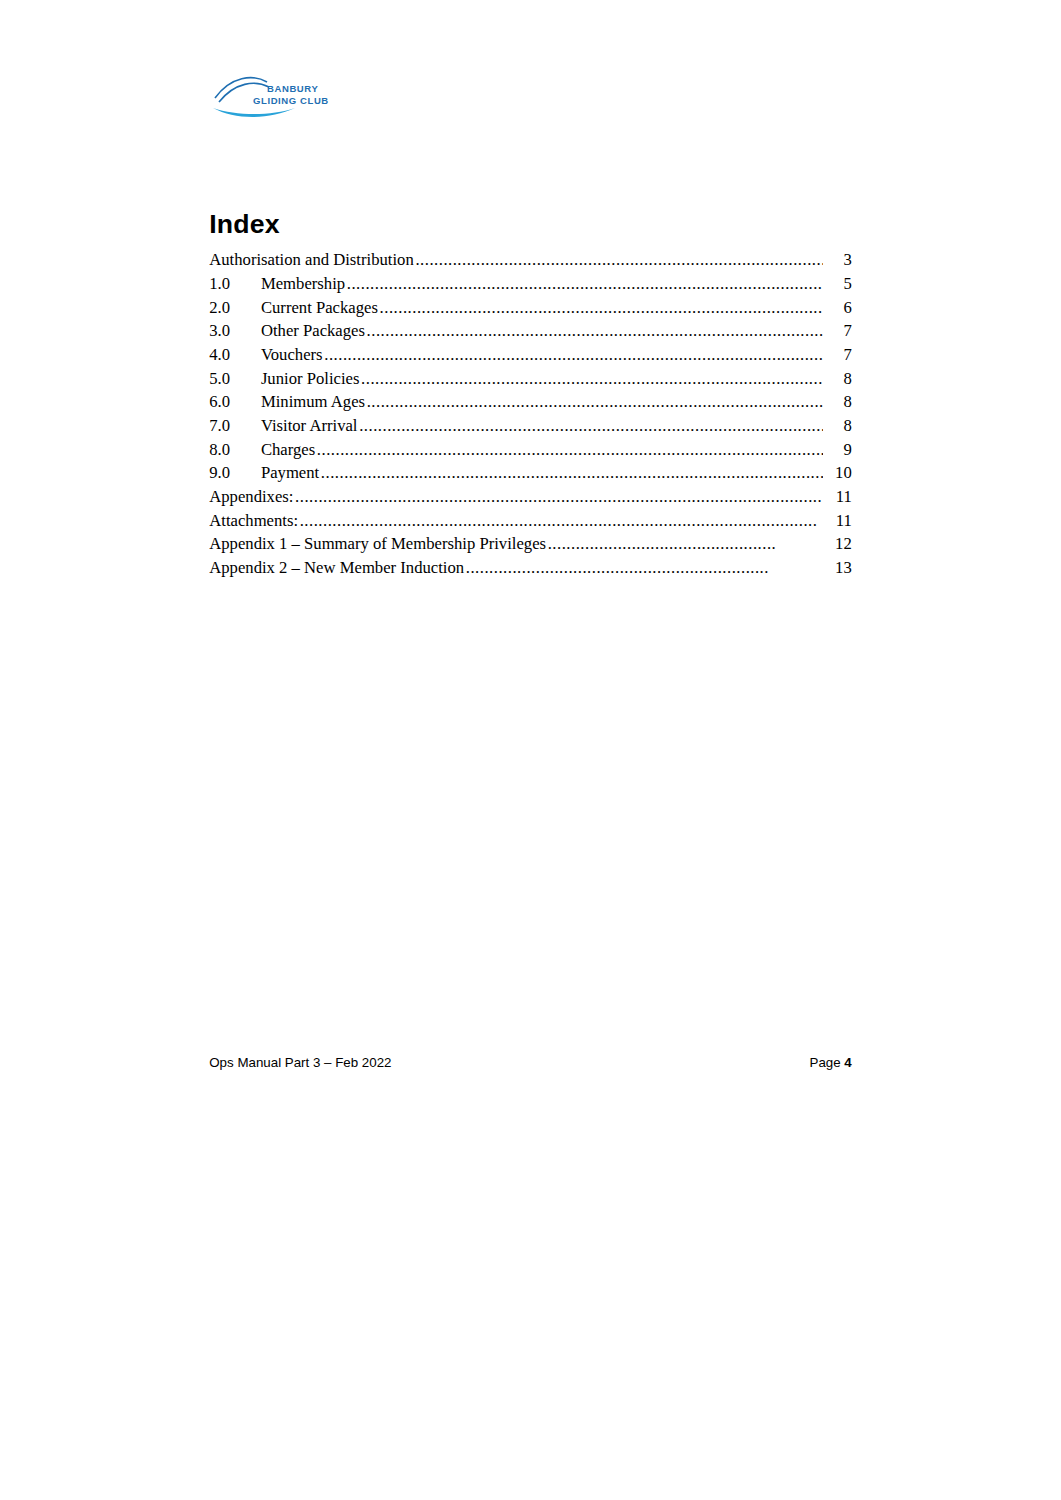BANBURY GLIDING CLUB
Index
Authorisation and Distribution .................................................................................................. 3
1.0 Membership ................................................................................................................. 5
2.0 Current Packages ....................................................................................................... 6
3.0 Other Packages .......................................................................................................... 7
4.0 Vouchers ..................................................................................................................... 7
5.0 Junior Policies ........................................................................................................... 8
6.0 Minimum Ages .......................................................................................................... 8
7.0 Visitor Arrival ........................................................................................................... 8
8.0 Charges ....................................................................................................................... 9
9.0 Payment ..................................................................................................................... 10
Appendixes: ................................................................................................................. 11
Attachments: ............................................................................................................... 11
Appendix 1 – Summary of Membership Privileges ................................................. 12
Appendix 2 – New Member Induction ................................................................. 13
Ops Manual Part 3 – Feb 2022
Page 4